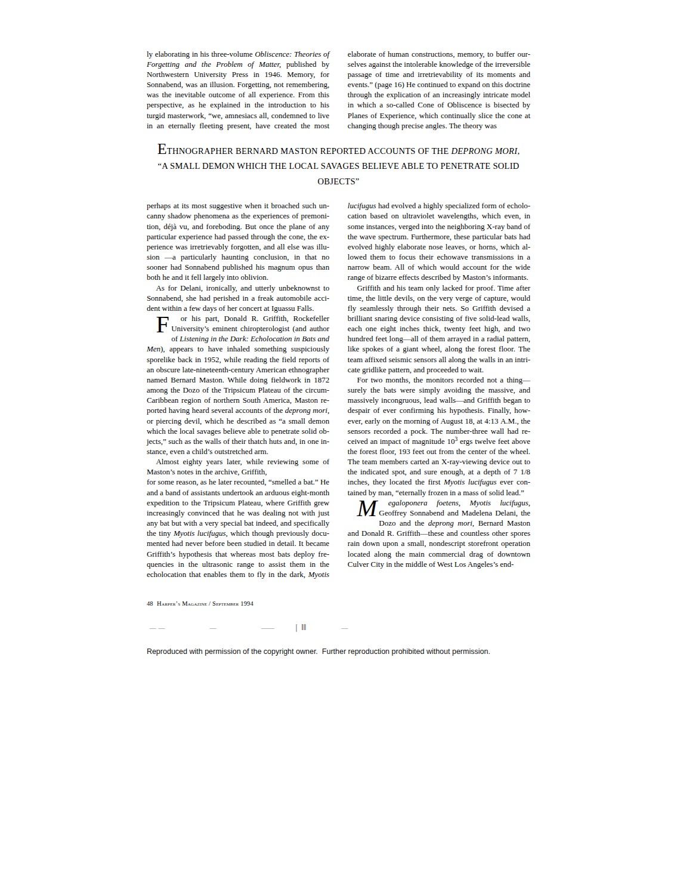ly elaborating in his three-volume Obliscence: Theories of Forgetting and the Problem of Matter, published by Northwestern University Press in 1946. Memory, for Sonnabend, was an illusion. Forgetting, not remembering, was the inevitable outcome of all experience. From this perspective, as he explained in the introduction to his turgid masterwork, “we, amnesiacs all, condemned to live in an eternally fleeting present, have created the most elaborate of human constructions, memory, to buffer ourselves against the intolerable knowledge of the irreversible passage of time and irretrievability of its moments and events.” (page 16) He continued to expand on this doctrine through the explication of an increasingly intricate model in which a so-called Cone of Obliscence is bisected by Planes of Experience, which continually slice the cone at changing though precise angles. The theory was
ETHNOGRAPHER BERNARD MASTON REPORTED ACCOUNTS OF THE DEPRONG MORI, “A SMALL DEMON WHICH THE LOCAL SAVAGES BELIEVE ABLE TO PENETRATE SOLID OBJECTS”
perhaps at its most suggestive when it broached such uncanny shadow phenomena as the experiences of premonition, déjà vu, and foreboding. But once the plane of any particular experience had passed through the cone, the experience was irretrievably forgotten, and all else was illusion —a particularly haunting conclusion, in that no sooner had Sonnabend published his magnum opus than both he and it fell largely into oblivion.
As for Delani, ironically, and utterly unbeknownst to Sonnabend, she had perished in a freak automobile accident within a few days of her concert at Iguassu Falls.
For his part, Donald R. Griffith, Rockefeller University’s eminent chiropterologist (and author of Listening in the Dark: Echolocation in Bats and Men), appears to have inhaled something suspiciously sporelike back in 1952, while reading the field reports of an obscure late-nineteenth-century American ethnographer named Bernard Maston. While doing fieldwork in 1872 among the Dozo of the Tripsicum Plateau of the circum-Caribbean region of northern South America, Maston reported having heard several accounts of the deprong mori, or piercing devil, which he described as “a small demon which the local savages believe able to penetrate solid objects,” such as the walls of their thatch huts and, in one instance, even a child’s outstretched arm.
Almost eighty years later, while reviewing some of Maston’s notes in the archive, Griffith,
for some reason, as he later recounted, “smelled a bat.” He and a band of assistants undertook an arduous eight-month expedition to the Tripsicum Plateau, where Griffith grew increasingly convinced that he was dealing not with just any bat but with a very special bat indeed, and specifically the tiny Myotis lucifugus, which though previously documented had never before been studied in detail. It became Griffith’s hypothesis that whereas most bats deploy frequencies in the ultrasonic range to assist them in the echolocation that enables them to fly in the dark, Myotis lucifugus had evolved a highly specialized form of echolocation based on ultraviolet wavelengths, which even, in some instances, verged into the neighboring X-ray band of the wave spectrum. Furthermore, these particular bats had evolved highly elaborate nose leaves, or horns, which allowed them to focus their echowave transmissions in a narrow beam. All of which would account for the wide range of bizarre effects described by Maston’s informants.
Griffith and his team only lacked for proof. Time after time, the little devils, on the very verge of capture, would fly seamlessly through their nets. So Griffith devised a brilliant snaring device consisting of five solid-lead walls, each one eight inches thick, twenty feet high, and two hundred feet long—all of them arrayed in a radial pattern, like spokes of a giant wheel, along the forest floor. The team affixed seismic sensors all along the walls in an intricate gridlike pattern, and proceeded to wait.
For two months, the monitors recorded not a thing—surely the bats were simply avoiding the massive, and massively incongruous, lead walls—and Griffith began to despair of ever confirming his hypothesis. Finally, however, early on the morning of August 18, at 4:13 A.M., the sensors recorded a pock. The number-three wall had received an impact of magnitude 103 ergs twelve feet above the forest floor, 193 feet out from the center of the wheel. The team members carted an X-ray-viewing device out to the indicated spot, and sure enough, at a depth of 7 1/8 inches, they located the first Myotis lucifugus ever contained by man, “eternally frozen in a mass of solid lead.”
Megaloponera foetens, Myotis lucifugus, Geoffrey Sonnabend and Madelena Delani, the Dozo and the deprong mori, Bernard Maston and Donald R. Griffith—these and countless other spores rain down upon a small, nondescript storefront operation located along the main commercial drag of downtown Culver City in the middle of West Los Angeles’s end-
48 Harper’s Magazine / September 1994
—— — —— | ‖‖ —
Reproduced with permission of the copyright owner. Further reproduction prohibited without permission.